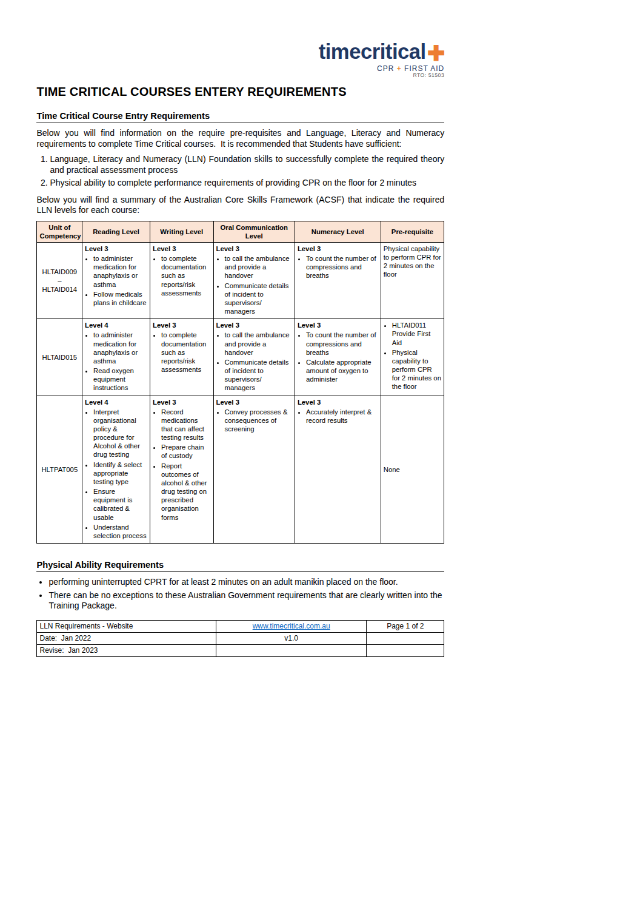time critical✚
CPR + FIRST AID
RTO: 51503
TIME CRITICAL COURSES ENTERY REQUIREMENTS
Time Critical Course Entry Requirements
Below you will find information on the require pre-requisites and Language, Literacy and Numeracy requirements to complete Time Critical courses. It is recommended that Students have sufficient:
Language, Literacy and Numeracy (LLN) Foundation skills to successfully complete the required theory and practical assessment process
Physical ability to complete performance requirements of providing CPR on the floor for 2 minutes
Below you will find a summary of the Australian Core Skills Framework (ACSF) that indicate the required LLN levels for each course:
| Unit of Competency | Reading Level | Writing Level | Oral Communication Level | Numeracy Level | Pre-requisite |
| --- | --- | --- | --- | --- | --- |
| HLTAID009 – HLTAID014 | Level 3 to administer medication for anaphylaxis or asthma Follow medicals plans in childcare | Level 3 to complete documentation such as reports/risk assessments | Level 3 to call the ambulance and provide a handover Communicate details of incident to supervisors/ managers | Level 3 To count the number of compressions and breaths | Physical capability to perform CPR for 2 minutes on the floor |
| HLTAID015 | Level 4 to administer medication for anaphylaxis or asthma Read oxygen equipment instructions | Level 3 to complete documentation such as reports/risk assessments | Level 3 to call the ambulance and provide a handover Communicate details of incident to supervisors/ managers | Level 3 To count the number of compressions and breaths Calculate appropriate amount of oxygen to administer | HLTAID011 Provide First Aid Physical capability to perform CPR for 2 minutes on the floor |
| HLTPAT005 | Level 4 Interpret organisational policy & procedure for Alcohol & other drug testing Identify & select appropriate testing type Ensure equipment is calibrated & usable Understand selection process | Level 3 Record medications that can affect testing results Prepare chain of custody Report outcomes of alcohol & other drug testing on prescribed organisation forms | Level 3 Convey processes & consequences of screening | Level 3 Accurately interpret & record results | None |
Physical Ability Requirements
performing uninterrupted CPRT for at least 2 minutes on an adult manikin placed on the floor.
There can be no exceptions to these Australian Government requirements that are clearly written into the Training Package.
| LLN Requirements - Website | www.timecritical.com.au | Page 1 of 2 |
| Date: Jan 2022 | v1.0 | |
| Revise: Jan 2023 | | |